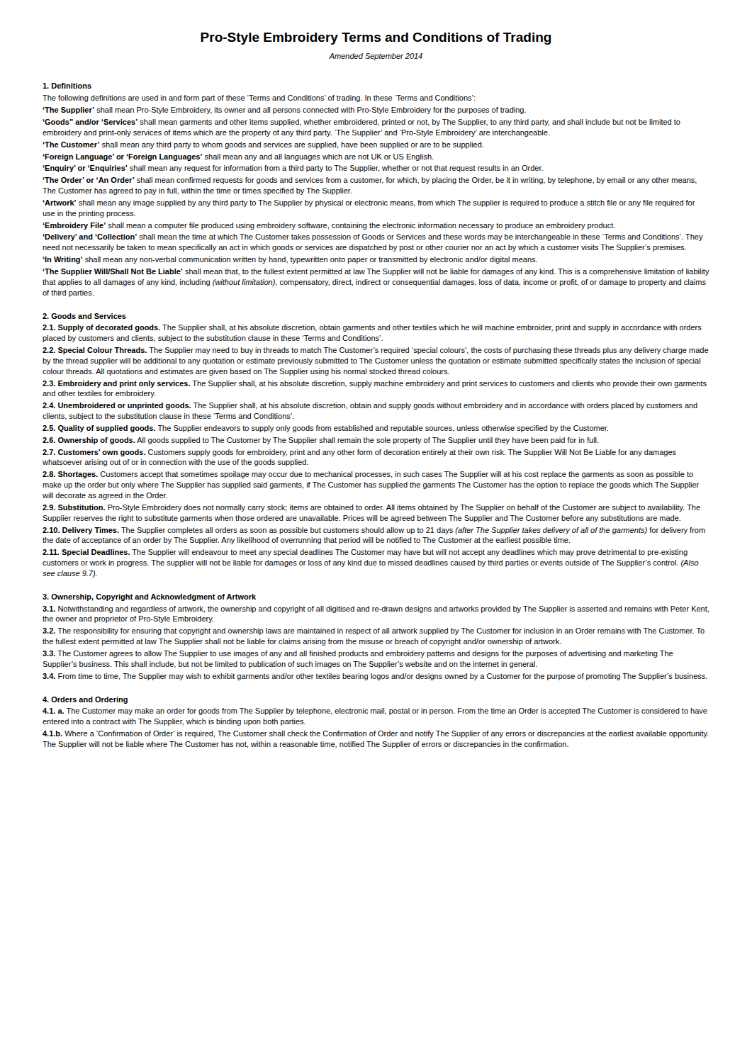Pro-Style Embroidery Terms and Conditions of Trading
Amended September 2014
1. Definitions
The following definitions are used in and form part of these ‘Terms and Conditions’ of trading. In these ‘Terms and Conditions’:
‘The Supplier’ shall mean Pro-Style Embroidery, its owner and all persons connected with Pro-Style Embroidery for the purposes of trading.
‘Goods" and/or ‘Services’ shall mean garments and other items supplied, whether embroidered, printed or not, by The Supplier, to any third party, and shall include but not be limited to embroidery and print-only services of items which are the property of any third party. ‘The Supplier’ and ‘Pro-Style Embroidery’ are interchangeable.
‘The Customer’ shall mean any third party to whom goods and services are supplied, have been supplied or are to be supplied.
‘Foreign Language’ or ‘Foreign Languages’ shall mean any and all languages which are not UK or US English.
‘Enquiry’ or ‘Enquiries’ shall mean any request for information from a third party to The Supplier, whether or not that request results in an Order.
‘The Order’ or ‘An Order’ shall mean confirmed requests for goods and services from a customer, for which, by placing the Order, be it in writing, by telephone, by email or any other means, The Customer has agreed to pay in full, within the time or times specified by The Supplier.
‘Artwork’ shall mean any image supplied by any third party to The Supplier by physical or electronic means, from which The supplier is required to produce a stitch file or any file required for use in the printing process.
‘Embroidery File’ shall mean a computer file produced using embroidery software, containing the electronic information necessary to produce an embroidery product.
‘Delivery’ and ‘Collection’ shall mean the time at which The Customer takes possession of Goods or Services and these words may be interchangeable in these ‘Terms and Conditions’. They need not necessarily be taken to mean specifically an act in which goods or services are dispatched by post or other courier nor an act by which a customer visits The Supplier’s premises.
‘In Writing’ shall mean any non-verbal communication written by hand, typewritten onto paper or transmitted by electronic and/or digital means.
‘The Supplier Will/Shall Not Be Liable’ shall mean that, to the fullest extent permitted at law The Supplier will not be liable for damages of any kind. This is a comprehensive limitation of liability that applies to all damages of any kind, including (without limitation), compensatory, direct, indirect or consequential damages, loss of data, income or profit, of or damage to property and claims of third parties.
2. Goods and Services
2.1. Supply of decorated goods. The Supplier shall, at his absolute discretion, obtain garments and other textiles which he will machine embroider, print and supply in accordance with orders placed by customers and clients, subject to the substitution clause in these ‘Terms and Conditions’.
2.2. Special Colour Threads. The Supplier may need to buy in threads to match The Customer’s required ‘special colours’, the costs of purchasing these threads plus any delivery charge made by the thread supplier will be additional to any quotation or estimate previously submitted to The Customer unless the quotation or estimate submitted specifically states the inclusion of special colour threads. All quotations and estimates are given based on The Supplier using his normal stocked thread colours.
2.3. Embroidery and print only services. The Supplier shall, at his absolute discretion, supply machine embroidery and print services to customers and clients who provide their own garments and other textiles for embroidery.
2.4. Unembroidered or unprinted goods. The Supplier shall, at his absolute discretion, obtain and supply goods without embroidery and in accordance with orders placed by customers and clients, subject to the substitution clause in these ‘Terms and Conditions’.
2.5. Quality of supplied goods. The Supplier endeavors to supply only goods from established and reputable sources, unless otherwise specified by the Customer.
2.6. Ownership of goods. All goods supplied to The Customer by The Supplier shall remain the sole property of The Supplier until they have been paid for in full.
2.7. Customers’ own goods. Customers supply goods for embroidery, print and any other form of decoration entirely at their own risk. The Supplier Will Not Be Liable for any damages whatsoever arising out of or in connection with the use of the goods supplied.
2.8. Shortages. Customers accept that sometimes spoilage may occur due to mechanical processes, in such cases The Supplier will at his cost replace the garments as soon as possible to make up the order but only where The Supplier has supplied said garments, if The Customer has supplied the garments The Customer has the option to replace the goods which The Supplier will decorate as agreed in the Order.
2.9. Substitution. Pro-Style Embroidery does not normally carry stock; items are obtained to order. All items obtained by The Supplier on behalf of the Customer are subject to availability. The Supplier reserves the right to substitute garments when those ordered are unavailable. Prices will be agreed between The Supplier and The Customer before any substitutions are made.
2.10. Delivery Times. The Supplier completes all orders as soon as possible but customers should allow up to 21 days (after The Supplier takes delivery of all of the garments) for delivery from the date of acceptance of an order by The Supplier. Any likelihood of overrunning that period will be notified to The Customer at the earliest possible time.
2.11. Special Deadlines. The Supplier will endeavour to meet any special deadlines The Customer may have but will not accept any deadlines which may prove detrimental to pre-existing customers or work in progress. The supplier will not be liable for damages or loss of any kind due to missed deadlines caused by third parties or events outside of The Supplier’s control. (Also see clause 9.7).
3. Ownership, Copyright and Acknowledgment of Artwork
3.1. Notwithstanding and regardless of artwork, the ownership and copyright of all digitised and re-drawn designs and artworks provided by The Supplier is asserted and remains with Peter Kent, the owner and proprietor of Pro-Style Embroidery.
3.2. The responsibility for ensuring that copyright and ownership laws are maintained in respect of all artwork supplied by The Customer for inclusion in an Order remains with The Customer. To the fullest extent permitted at law The Supplier shall not be liable for claims arising from the misuse or breach of copyright and/or ownership of artwork.
3.3. The Customer agrees to allow The Supplier to use images of any and all finished products and embroidery patterns and designs for the purposes of advertising and marketing The Supplier’s business. This shall include, but not be limited to publication of such images on The Supplier’s website and on the internet in general.
3.4. From time to time, The Supplier may wish to exhibit garments and/or other textiles bearing logos and/or designs owned by a Customer for the purpose of promoting The Supplier’s business.
4. Orders and Ordering
4.1. a. The Customer may make an order for goods from The Supplier by telephone, electronic mail, postal or in person. From the time an Order is accepted The Customer is considered to have entered into a contract with The Supplier, which is binding upon both parties.
4.1.b. Where a ‘Confirmation of Order’ is required, The Customer shall check the Confirmation of Order and notify The Supplier of any errors or discrepancies at the earliest available opportunity. The Supplier will not be liable where The Customer has not, within a reasonable time, notified The Supplier of errors or discrepancies in the confirmation.